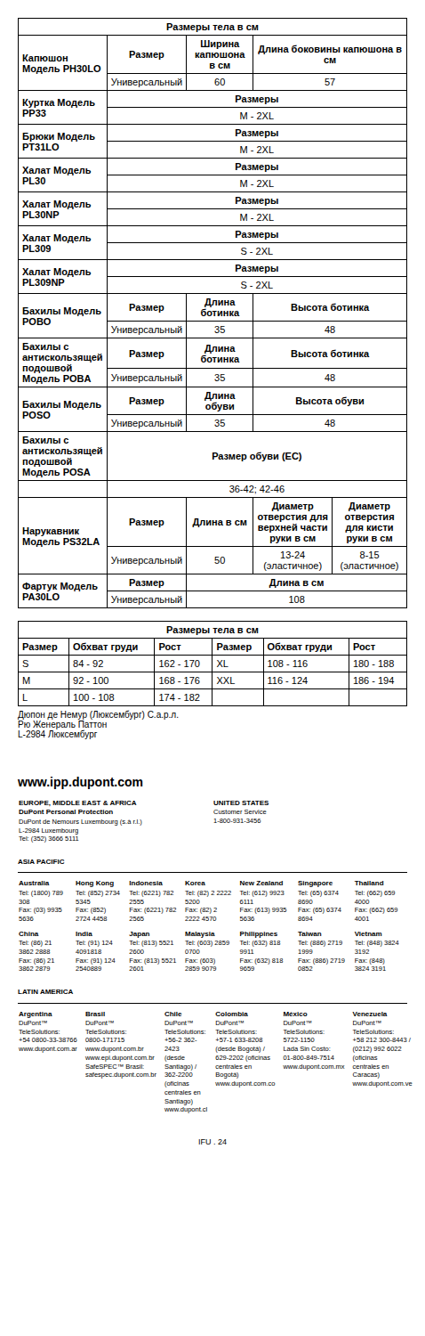| Размеры тела в см |
| Капюшон Модель PH30LO | Размер | Ширина капюшона в см | Длина боковины капюшона в см |
| Универсальный | 60 | 57 |
| Куртка Модель PP33 | Размеры |
| M - 2XL |
| Брюки Модель PT31LO | Размеры |
| M - 2XL |
| Халат Модель PL30 | Размеры |
| M - 2XL |
| Халат Модель PL30NP | Размеры |
| M - 2XL |
| Халат Модель PL309 | Размеры |
| S - 2XL |
| Халат Модель PL309NP | Размеры |
| S - 2XL |
| Бахилы Модель POBO | Размер | Длина ботинка | Высота ботинка |
| Универсальный | 35 | 48 |
| Бахилы с антискользящей подошвой Модель POBA | Размер | Длина ботинка | Высота ботинка |
| Универсальный | 35 | 48 |
| Бахилы Модель POSO | Размер | Длина обуви | Высота обуви |
| Универсальный | 35 | 48 |
| Бахилы с антискользящей подошвой Модель POSA | Размер обуви (EC) |
| | 36-42; 42-46 |
| Нарукавник Модель PS32LA | Размер | Длина в см | Диаметр отверстия для верхней части руки в см | Диаметр отверстия для кисти руки в см |
| Универсальный | 50 | 13-24 (эластичное) | 8-15 (эластичное) |
| Фартук Модель PA30LO | Размер | Длина в см |
| Универсальный | 108 |
| Размеры тела в см |
| Размер | Обхват груди | Рост | Размер | Обхват груди | Рост |
| S | 84 - 92 | 162 - 170 | XL | 108 - 116 | 180 - 188 |
| M | 92 - 100 | 168 - 176 | XXL | 116 - 124 | 186 - 194 |
| L | 100 - 108 | 174 - 182 | | | |
Дюпон де Немур (Люксембург) С.а.р.л.
Рю Женераль Паттон
L-2984 Люксембург
www.ipp.dupont.com
| EUROPE, MIDDLE EAST & AFRICA DuPont Personal Protection DuPont de Nemours Luxembourg (s.à r.l.) L-2984 Luxembourg Tel: (352) 3666 5111 | UNITED STATES Customer Service 1-800-931-3456 |
ASIA PACIFIC
| Australia Tel: (1800) 789 308 Fax: (03) 9935 5636 | Hong Kong Tel: (852) 2734 5345 Fax: (852) 2724 4458 | Indonesia Tel: (6221) 782 2555 Fax: (6221) 782 2565 | Korea Tel: (82) 2 2222 5200 Fax: (82) 2 2222 4570 | New Zealand Tel: (612) 9923 6111 Fax: (613) 9935 5636 | Singapore Tel: (65) 6374 8690 Fax: (65) 6374 8694 | Thailand Tel: (662) 659 4000 Fax: (662) 659 4001 |
| China Tel: (86) 21 3862 2888 Fax: (86) 21 3862 2879 | India Tel: (91) 124 4091818 Fax: (91) 124 2540889 | Japan Tel: (813) 5521 2600 Fax: (813) 5521 2601 | Malaysia Tel: (603) 2859 0700 Fax: (603) 2859 9079 | Philippines Tel: (632) 818 9911 Fax: (632) 818 9659 | Taiwan Tel: (886) 2719 1999 Fax: (886) 2719 0852 | Vietnam Tel: (848) 3824 3192 Fax: (848) 3824 3191 |
LATIN AMERICA
| Argentina DuPont™ TeleSolutions: +54 0800-33-38766 www.dupont.com.ar | Brasil DuPont™ TeleSolutions: 0800-171715 www.dupont.com.br www.epi.dupont.com.br SafeSPEC™ Brasil: safespec.dupont.com.br | Chile DuPont™ TeleSolutions: +56-2 362-2423 (desde Santiago) / 362-2200 (oficinas centrales en Santiago) www.dupont.cl | Colombia DuPont™ TeleSolutions: +57-1 633-8208 (desde Bogotá) / 629-2202 (oficinas centrales en Bogotá) www.dupont.com.co | México DuPont™ TeleSolutions: 5722-1150 Lada Sin Costo: 01-800-849-7514 www.dupont.com.mx | Venezuela DuPont™ TeleSolutions: +58 212 300-8443 / (0212) 992 6022 (oficinas centrales en Caracas) www.dupont.com.ve |
IFU . 24